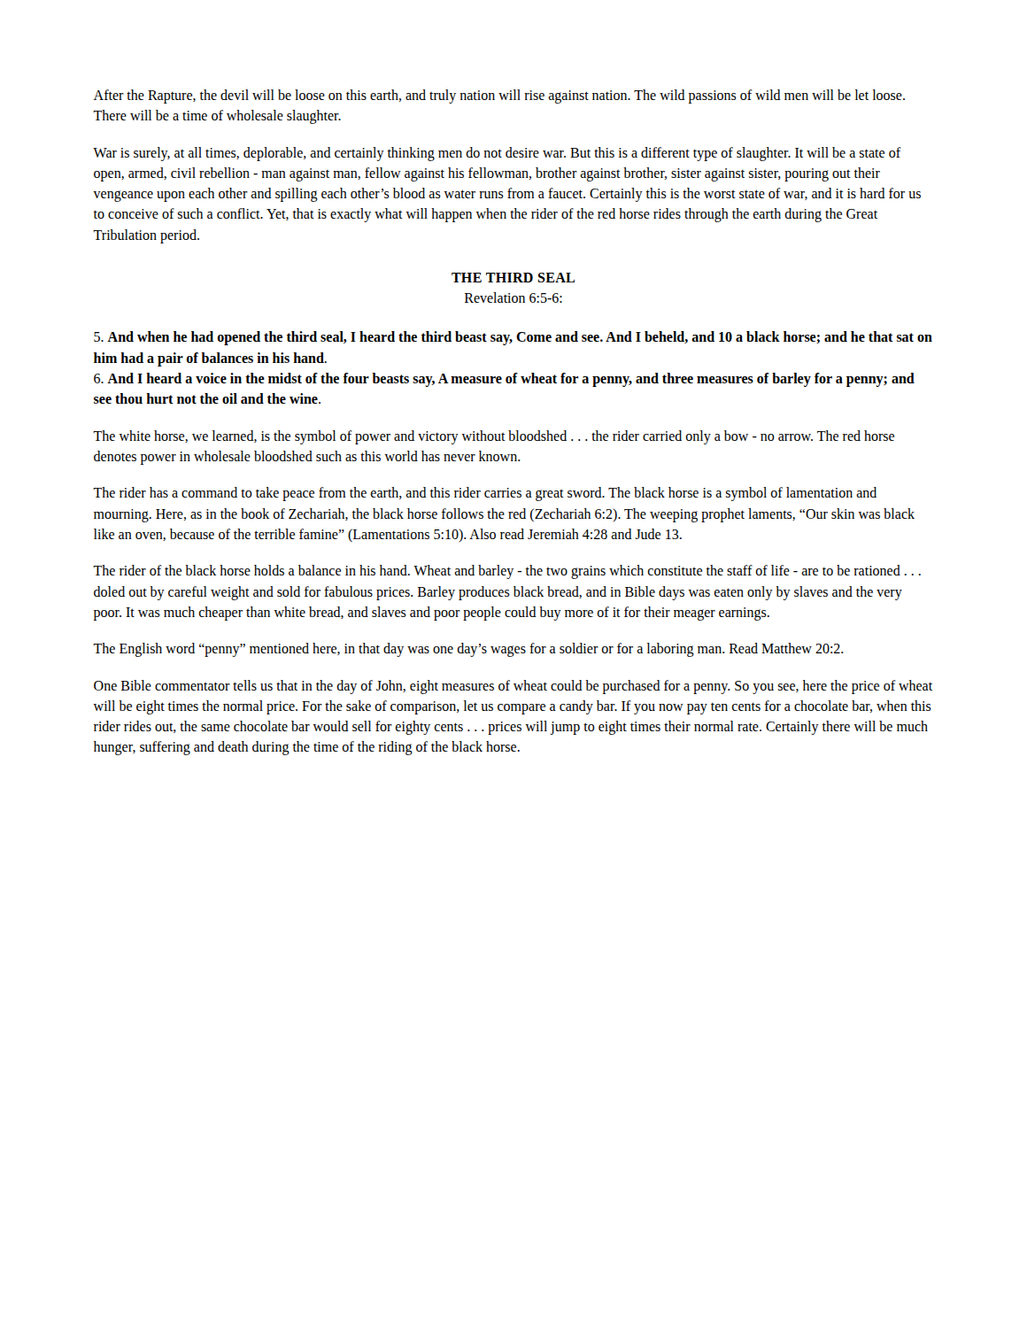After the Rapture, the devil will be loose on this earth, and truly nation will rise against nation. The wild passions of wild men will be let loose. There will be a time of wholesale slaughter.
War is surely, at all times, deplorable, and certainly thinking men do not desire war. But this is a different type of slaughter. It will be a state of open, armed, civil rebellion - man against man, fellow against his fellowman, brother against brother, sister against sister, pouring out their vengeance upon each other and spilling each other’s blood as water runs from a faucet. Certainly this is the worst state of war, and it is hard for us to conceive of such a conflict. Yet, that is exactly what will happen when the rider of the red horse rides through the earth during the Great Tribulation period.
THE THIRD SEAL
Revelation 6:5-6:
5. And when he had opened the third seal, I heard the third beast say, Come and see. And I beheld, and 10 a black horse; and he that sat on him had a pair of balances in his hand.
6. And I heard a voice in the midst of the four beasts say, A measure of wheat for a penny, and three measures of barley for a penny; and see thou hurt not the oil and the wine.
The white horse, we learned, is the symbol of power and victory without bloodshed . . . the rider carried only a bow - no arrow. The red horse denotes power in wholesale bloodshed such as this world has never known.
The rider has a command to take peace from the earth, and this rider carries a great sword. The black horse is a symbol of lamentation and mourning. Here, as in the book of Zechariah, the black horse follows the red (Zechariah 6:2). The weeping prophet laments, “Our skin was black like an oven, because of the terrible famine” (Lamentations 5:10). Also read Jeremiah 4:28 and Jude 13.
The rider of the black horse holds a balance in his hand. Wheat and barley - the two grains which constitute the staff of life - are to be rationed . . . doled out by careful weight and sold for fabulous prices. Barley produces black bread, and in Bible days was eaten only by slaves and the very poor. It was much cheaper than white bread, and slaves and poor people could buy more of it for their meager earnings.
The English word “penny” mentioned here, in that day was one day’s wages for a soldier or for a laboring man. Read Matthew 20:2.
One Bible commentator tells us that in the day of John, eight measures of wheat could be purchased for a penny. So you see, here the price of wheat will be eight times the normal price. For the sake of comparison, let us compare a candy bar. If you now pay ten cents for a chocolate bar, when this rider rides out, the same chocolate bar would sell for eighty cents . . . prices will jump to eight times their normal rate. Certainly there will be much hunger, suffering and death during the time of the riding of the black horse.